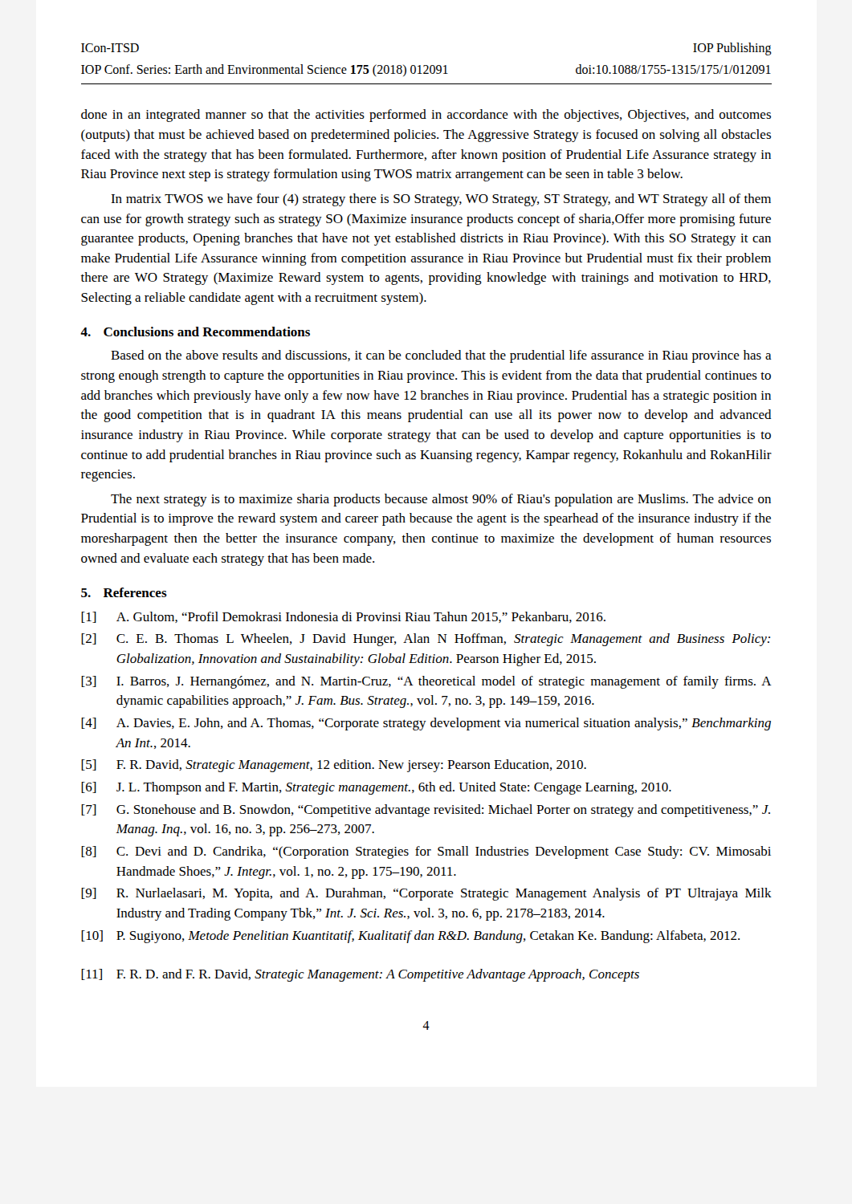ICon-ITSD IOP Publishing
IOP Conf. Series: Earth and Environmental Science 175 (2018) 012091 doi:10.1088/1755-1315/175/1/012091
done in an integrated manner so that the activities performed in accordance with the objectives, Objectives, and outcomes (outputs) that must be achieved based on predetermined policies. The Aggressive Strategy is focused on solving all obstacles faced with the strategy that has been formulated. Furthermore, after known position of Prudential Life Assurance strategy in Riau Province next step is strategy formulation using TWOS matrix arrangement can be seen in table 3 below.
In matrix TWOS we have four (4) strategy there is SO Strategy, WO Strategy, ST Strategy, and WT Strategy all of them can use for growth strategy such as strategy SO (Maximize insurance products concept of sharia,Offer more promising future guarantee products, Opening branches that have not yet established districts in Riau Province). With this SO Strategy it can make Prudential Life Assurance winning from competition assurance in Riau Province but Prudential must fix their problem there are WO Strategy (Maximize Reward system to agents, providing knowledge with trainings and motivation to HRD, Selecting a reliable candidate agent with a recruitment system).
4. Conclusions and Recommendations
Based on the above results and discussions, it can be concluded that the prudential life assurance in Riau province has a strong enough strength to capture the opportunities in Riau province. This is evident from the data that prudential continues to add branches which previously have only a few now have 12 branches in Riau province. Prudential has a strategic position in the good competition that is in quadrant IA this means prudential can use all its power now to develop and advanced insurance industry in Riau Province. While corporate strategy that can be used to develop and capture opportunities is to continue to add prudential branches in Riau province such as Kuansing regency, Kampar regency, Rokanhulu and RokanHilir regencies.
The next strategy is to maximize sharia products because almost 90% of Riau's population are Muslims. The advice on Prudential is to improve the reward system and career path because the agent is the spearhead of the insurance industry if the moresharpagent then the better the insurance company, then continue to maximize the development of human resources owned and evaluate each strategy that has been made.
5. References
[1] A. Gultom, “Profil Demokrasi Indonesia di Provinsi Riau Tahun 2015,” Pekanbaru, 2016.
[2] C. E. B. Thomas L Wheelen, J David Hunger, Alan N Hoffman, Strategic Management and Business Policy: Globalization, Innovation and Sustainability: Global Edition. Pearson Higher Ed, 2015.
[3] I. Barros, J. Hernangómez, and N. Martin-Cruz, “A theoretical model of strategic management of family firms. A dynamic capabilities approach,” J. Fam. Bus. Strateg., vol. 7, no. 3, pp. 149–159, 2016.
[4] A. Davies, E. John, and A. Thomas, “Corporate strategy development via numerical situation analysis,” Benchmarking An Int., 2014.
[5] F. R. David, Strategic Management, 12 edition. New jersey: Pearson Education, 2010.
[6] J. L. Thompson and F. Martin, Strategic management., 6th ed. United State: Cengage Learning, 2010.
[7] G. Stonehouse and B. Snowdon, “Competitive advantage revisited: Michael Porter on strategy and competitiveness,” J. Manag. Inq., vol. 16, no. 3, pp. 256–273, 2007.
[8] C. Devi and D. Candrika, “(Corporation Strategies for Small Industries Development Case Study: CV. Mimosabi Handmade Shoes,” J. Integr., vol. 1, no. 2, pp. 175–190, 2011.
[9] R. Nurlaelasari, M. Yopita, and A. Durahman, “Corporate Strategic Management Analysis of PT Ultrajaya Milk Industry and Trading Company Tbk,” Int. J. Sci. Res., vol. 3, no. 6, pp. 2178–2183, 2014.
[10] P. Sugiyono, Metode Penelitian Kuantitatif, Kualitatif dan R&D. Bandung, Cetakan Ke. Bandung: Alfabeta, 2012.
[11] F. R. D. and F. R. David, Strategic Management: A Competitive Advantage Approach, Concepts
4